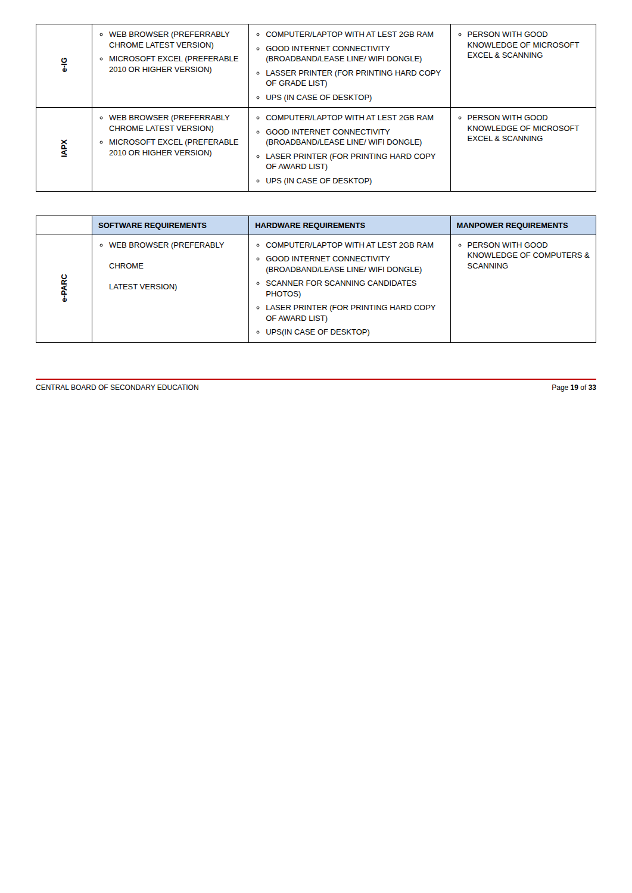| e-IG | WEB BROWSER (PREFERRABLY CHROME LATEST VERSION) MICROSOFT EXCEL (PREFERABLE 2010 OR HIGHER VERSION) | COMPUTER/LAPTOP WITH AT LEST 2GB RAM GOOD INTERNET CONNECTIVITY (BROADBAND/LEASE LINE/ WIFI DONGLE) LASSER PRINTER (FOR PRINTING HARD COPY OF GRADE LIST) UPS (IN CASE OF DESKTOP) | PERSON WITH GOOD KNOWLEDGE OF MICROSOFT EXCEL & SCANNING |
| IAPX | WEB BROWSER (PREFERRABLY CHROME LATEST VERSION) MICROSOFT EXCEL (PREFERABLE 2010 OR HIGHER VERSION) | COMPUTER/LAPTOP WITH AT LEST 2GB RAM GOOD INTERNET CONNECTIVITY (BROADBAND/LEASE LINE/ WIFI DONGLE) LASER PRINTER (FOR PRINTING HARD COPY OF AWARD LIST) UPS (IN CASE OF DESKTOP) | PERSON WITH GOOD KNOWLEDGE OF MICROSOFT EXCEL & SCANNING |
| | SOFTWARE REQUIREMENTS | HARDWARE REQUIREMENTS | MANPOWER REQUIREMENTS |
| --- | --- | --- | --- |
| e-PARC | WEB BROWSER (PREFERABLY CHROME LATEST VERSION) | COMPUTER/LAPTOP WITH AT LEST 2GB RAM GOOD INTERNET CONNECTIVITY (BROADBAND/LEASE LINE/ WIFI DONGLE) SCANNER FOR SCANNING CANDIDATES PHOTOS) LASER PRINTER (FOR PRINTING HARD COPY OF AWARD LIST) UPS(IN CASE OF DESKTOP) | PERSON WITH GOOD KNOWLEDGE OF COMPUTERS & SCANNING |
CENTRAL BOARD OF SECONDARY EDUCATION
Page 19 of 33